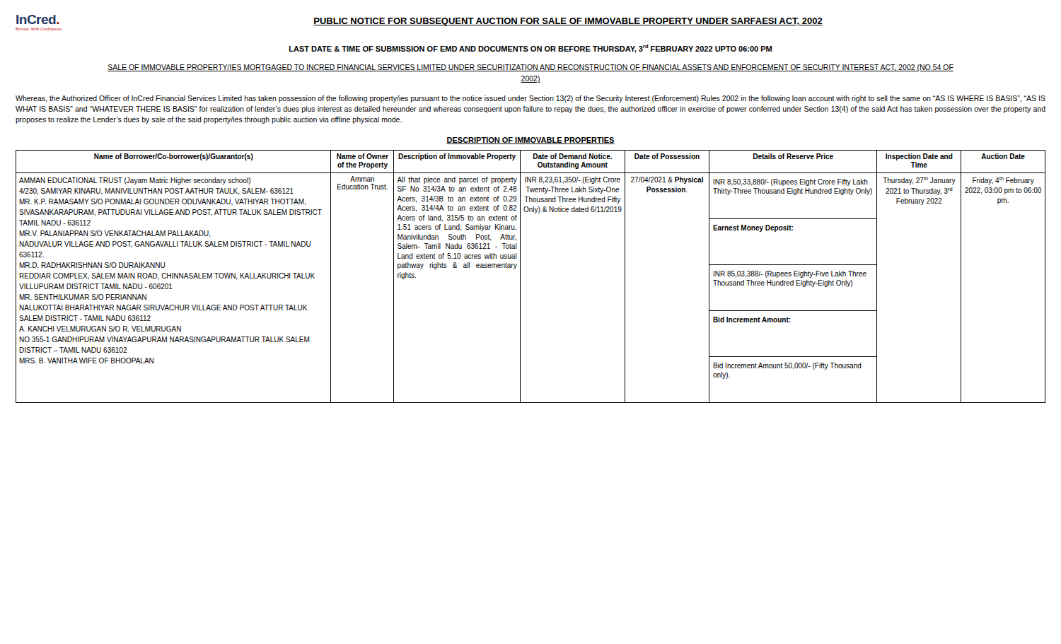InCred.
Borrow. With Confidence.
PUBLIC NOTICE FOR SUBSEQUENT AUCTION FOR SALE OF IMMOVABLE PROPERTY UNDER SARFAESI ACT, 2002
LAST DATE & TIME OF SUBMISSION OF EMD AND DOCUMENTS ON OR BEFORE THURSDAY, 3rd FEBRUARY 2022 UPTO 06:00 PM
SALE OF IMMOVABLE PROPERTY/IES MORTGAGED TO INCRED FINANCIAL SERVICES LIMITED UNDER SECURITIZATION AND RECONSTRUCTION OF FINANCIAL ASSETS AND ENFORCEMENT OF SECURITY INTEREST ACT, 2002 (NO.54 OF 2002)
Whereas, the Authorized Officer of InCred Financial Services Limited has taken possession of the following property/ies pursuant to the notice issued under Section 13(2) of the Security Interest (Enforcement) Rules 2002 in the following loan account with right to sell the same on “AS IS WHERE IS BASIS”, “AS IS WHAT IS BASIS” and “WHATEVER THERE IS BASIS” for realization of lender’s dues plus interest as detailed hereunder and whereas consequent upon failure to repay the dues, the authorized officer in exercise of power conferred under Section 13(4) of the said Act has taken possession over the property and proposes to realize the Lender’s dues by sale of the said property/ies through public auction via offline physical mode.
DESCRIPTION OF IMMOVABLE PROPERTIES
| Name of Borrower/Co-borrower(s)/Guarantor(s) | Name of Owner of the Property | Description of Immovable Property | Date of Demand Notice. Outstanding Amount | Date of Possession | Details of Reserve Price | Inspection Date and Time | Auction Date |
| --- | --- | --- | --- | --- | --- | --- | --- |
| AMMAN EDUCATIONAL TRUST (Jayam Matric Higher secondary school) 4/230, SAMIYAR KINARU, MANIVILUNTHAN POST AATHUR TAULK, SALEM- 636121 MR. K.P. RAMASAMY S/O PONMALAI GOUNDER ODUVANKADU, VATHIYAR THOTTAM, SIVASANKARAPURAM, PATTUDURAI VILLAGE AND POST, ATTUR TALUK SALEM DISTRICT TAMIL NADU - 636112 MR.V. PALANIAPPAN S/O VENKATACHALAM PALLAKADU, NADUVALUR VILLAGE AND POST, GANGAVALLI TALUK SALEM DISTRICT - TAMIL NADU 636112. MR.D. RADHAKRISHNAN S/O DURAIKANNU REDDIAR COMPLEX, SALEM MAIN ROAD, CHINNASALEM TOWN, KALLAKURICHI TALUK VILLUPURAM DISTRICT TAMIL NADU - 606201 MR. SENTHILKUMAR S/O PERIANNAN NALUKOTTAI BHARATHIYAR NAGAR SIRUVACHUR VILLAGE AND POST ATTUR TALUK SALEM DISTRICT - TAMIL NADU 636112 A. KANCHI VELMURUGAN S/O R. VELMURUGAN NO 355-1 GANDHIPURAM VINAYAGAPURAM NARASINGAPURAMATTUR TALUK SALEM DISTRICT – TAMIL NADU 636102 MRS. B. VANITHA WIFE OF BHOOPALAN | Amman Education Trust. | All that piece and parcel of property SF No 314/3A to an extent of 2.48 Acers, 314/3B to an extent of 0.29 Acers, 314/4A to an extent of 0.82 Acers of land, 315/5 to an extent of 1.51 acers of Land, Samiyar Kinaru, Manivilundan South Post, Attur, Salem- Tamil Nadu 636121 - Total Land extent of 5.10 acres with usual pathway rights & all easementary rights. | INR 8,23,61,350/- (Eight Crore Twenty-Three Lakh Sixty-One Thousand Three Hundred Fifty Only) & Notice dated 6/11/2019 | 27/04/2021 & Physical Possession . | / INR 8,50,33,880/- (Rupees Eight Crore Fifty Lakh Thirty-Three Thousand Eight Hundred Eighty Only) / / Earnest Money Deposit: / / INR 85,03,388/- (Rupees Eighty-Five Lakh Three Thousand Three Hundred Eighty-Eight Only) / / Bid Increment Amount: / / Bid Increment Amount 50,000/- (Fifty Thousand only). / | Thursday, 27 th January 2021 to Thursday, 3 rd February 2022 | Friday, 4 th February 2022, 03:00 pm to 06:00 pm. |